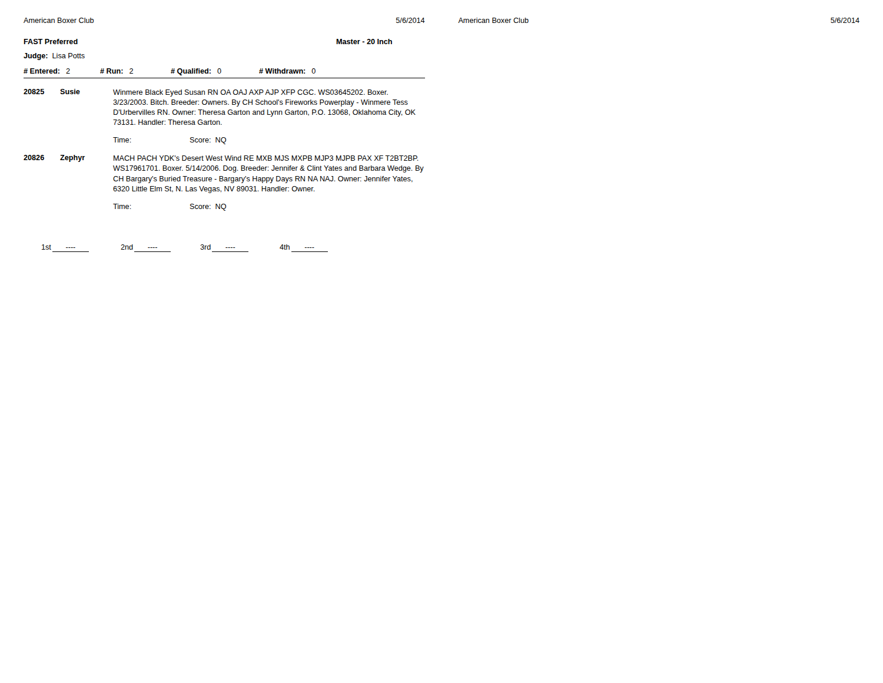American Boxer Club 5/6/2014
American Boxer Club 5/6/2014
FAST Preferred Master - 20 Inch
Judge: Lisa Potts
# Entered:2 # Run:2 # Qualified:0 # Withdrawn:0
20825
Susie
Winmere Black Eyed Susan RN OA OAJ AXP AJP XFP CGC. WS03645202. Boxer. 3/23/2003. Bitch. Breeder: Owners. By CH School's Fireworks Powerplay - Winmere Tess D'Urbervilles RN. Owner: Theresa Garton and Lynn Garton, P.O. 13068, Oklahoma City, OK 73131. Handler: Theresa Garton.
Time: Score: NQ
20826
Zephyr
MACH PACH YDK's Desert West Wind RE MXB MJS MXPB MJP3 MJPB PAX XF T2BT2BP. WS17961701. Boxer. 5/14/2006. Dog. Breeder: Jennifer & Clint Yates and Barbara Wedge. By CH Bargary's Buried Treasure - Bargary's Happy Days RN NA NAJ. Owner: Jennifer Yates, 6320 Little Elm St, N. Las Vegas, NV 89031. Handler: Owner.
Time: Score: NQ
1st----
2nd----
3rd----
4th----